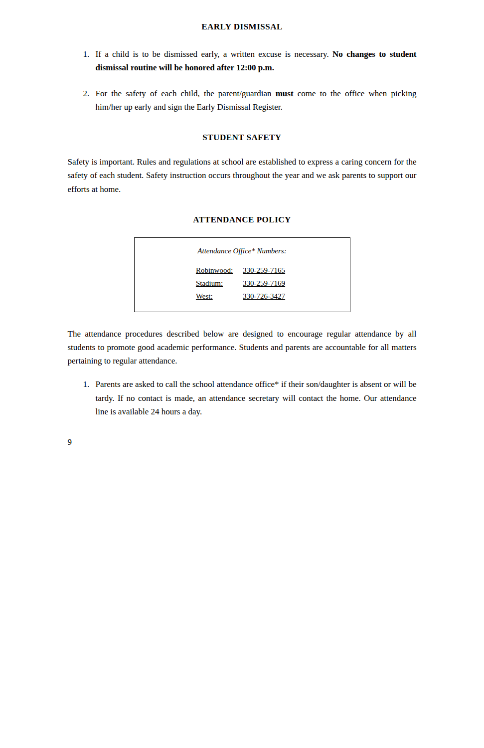EARLY DISMISSAL
If a child is to be dismissed early, a written excuse is necessary. No changes to student dismissal routine will be honored after 12:00 p.m.
For the safety of each child, the parent/guardian must come to the office when picking him/her up early and sign the Early Dismissal Register.
STUDENT SAFETY
Safety is important. Rules and regulations at school are established to express a caring concern for the safety of each student. Safety instruction occurs throughout the year and we ask parents to support our efforts at home.
ATTENDANCE POLICY
Attendance Office* Numbers:
| Robinwood: | 330-259-7165 |
| Stadium: | 330-259-7169 |
| West: | 330-726-3427 |
The attendance procedures described below are designed to encourage regular attendance by all students to promote good academic performance. Students and parents are accountable for all matters pertaining to regular attendance.
Parents are asked to call the school attendance office* if their son/daughter is absent or will be tardy. If no contact is made, an attendance secretary will contact the home. Our attendance line is available 24 hours a day.
9